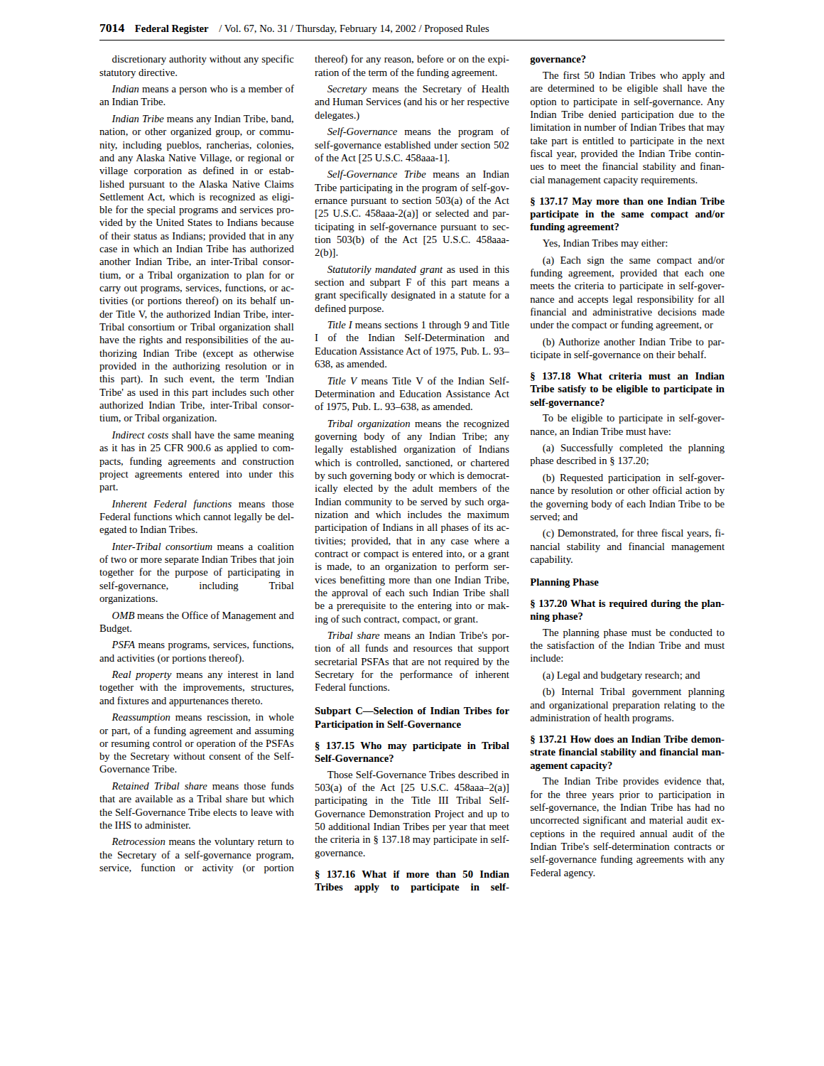7014 Federal Register / Vol. 67, No. 31 / Thursday, February 14, 2002 / Proposed Rules
discretionary authority without any specific statutory directive.
Indian means a person who is a member of an Indian Tribe.
Indian Tribe means any Indian Tribe, band, nation, or other organized group, or community, including pueblos, rancherias, colonies, and any Alaska Native Village, or regional or village corporation as defined in or established pursuant to the Alaska Native Claims Settlement Act, which is recognized as eligible for the special programs and services provided by the United States to Indians because of their status as Indians; provided that in any case in which an Indian Tribe has authorized another Indian Tribe, an inter-Tribal consortium, or a Tribal organization to plan for or carry out programs, services, functions, or activities (or portions thereof) on its behalf under Title V, the authorized Indian Tribe, inter-Tribal consortium or Tribal organization shall have the rights and responsibilities of the authorizing Indian Tribe (except as otherwise provided in the authorizing resolution or in this part). In such event, the term 'Indian Tribe' as used in this part includes such other authorized Indian Tribe, inter-Tribal consortium, or Tribal organization.
Indirect costs shall have the same meaning as it has in 25 CFR 900.6 as applied to compacts, funding agreements and construction project agreements entered into under this part.
Inherent Federal functions means those Federal functions which cannot legally be delegated to Indian Tribes.
Inter-Tribal consortium means a coalition of two or more separate Indian Tribes that join together for the purpose of participating in self-governance, including Tribal organizations.
OMB means the Office of Management and Budget.
PSFA means programs, services, functions, and activities (or portions thereof).
Real property means any interest in land together with the improvements, structures, and fixtures and appurtenances thereto.
Reassumption means rescission, in whole or part, of a funding agreement and assuming or resuming control or operation of the PSFAs by the Secretary without consent of the Self-Governance Tribe.
Retained Tribal share means those funds that are available as a Tribal share but which the Self-Governance Tribe elects to leave with the IHS to administer.
Retrocession means the voluntary return to the Secretary of a self-governance program, service, function or activity (or portion thereof) for any reason, before or on the expiration of the term of the funding agreement.
Secretary means the Secretary of Health and Human Services (and his or her respective delegates.)
Self-Governance means the program of self-governance established under section 502 of the Act [25 U.S.C. 458aaa-1].
Self-Governance Tribe means an Indian Tribe participating in the program of self-governance pursuant to section 503(a) of the Act [25 U.S.C. 458aaa-2(a)] or selected and participating in self-governance pursuant to section 503(b) of the Act [25 U.S.C. 458aaa-2(b)].
Statutorily mandated grant as used in this section and subpart F of this part means a grant specifically designated in a statute for a defined purpose.
Title I means sections 1 through 9 and Title I of the Indian Self-Determination and Education Assistance Act of 1975, Pub. L. 93–638, as amended.
Title V means Title V of the Indian Self-Determination and Education Assistance Act of 1975, Pub. L. 93–638, as amended.
Tribal organization means the recognized governing body of any Indian Tribe; any legally established organization of Indians which is controlled, sanctioned, or chartered by such governing body or which is democratically elected by the adult members of the Indian community to be served by such organization and which includes the maximum participation of Indians in all phases of its activities; provided, that in any case where a contract or compact is entered into, or a grant is made, to an organization to perform services benefitting more than one Indian Tribe, the approval of each such Indian Tribe shall be a prerequisite to the entering into or making of such contract, compact, or grant.
Tribal share means an Indian Tribe's portion of all funds and resources that support secretarial PSFAs that are not required by the Secretary for the performance of inherent Federal functions.
Subpart C—Selection of Indian Tribes for Participation in Self-Governance
§ 137.15 Who may participate in Tribal Self-Governance?
Those Self-Governance Tribes described in 503(a) of the Act [25 U.S.C. 458aaa–2(a)] participating in the Title III Tribal Self-Governance Demonstration Project and up to 50 additional Indian Tribes per year that meet the criteria in § 137.18 may participate in self-governance.
§ 137.16 What if more than 50 Indian Tribes apply to participate in self-governance?
The first 50 Indian Tribes who apply and are determined to be eligible shall have the option to participate in self-governance. Any Indian Tribe denied participation due to the limitation in number of Indian Tribes that may take part is entitled to participate in the next fiscal year, provided the Indian Tribe continues to meet the financial stability and financial management capacity requirements.
§ 137.17 May more than one Indian Tribe participate in the same compact and/or funding agreement?
Yes, Indian Tribes may either:
(a) Each sign the same compact and/or funding agreement, provided that each one meets the criteria to participate in self-governance and accepts legal responsibility for all financial and administrative decisions made under the compact or funding agreement, or
(b) Authorize another Indian Tribe to participate in self-governance on their behalf.
§ 137.18 What criteria must an Indian Tribe satisfy to be eligible to participate in self-governance?
To be eligible to participate in self-governance, an Indian Tribe must have:
(a) Successfully completed the planning phase described in § 137.20;
(b) Requested participation in self-governance by resolution or other official action by the governing body of each Indian Tribe to be served; and
(c) Demonstrated, for three fiscal years, financial stability and financial management capability.
Planning Phase
§ 137.20 What is required during the planning phase?
The planning phase must be conducted to the satisfaction of the Indian Tribe and must include:
(a) Legal and budgetary research; and
(b) Internal Tribal government planning and organizational preparation relating to the administration of health programs.
§ 137.21 How does an Indian Tribe demonstrate financial stability and financial management capacity?
The Indian Tribe provides evidence that, for the three years prior to participation in self-governance, the Indian Tribe has had no uncorrected significant and material audit exceptions in the required annual audit of the Indian Tribe's self-determination contracts or self-governance funding agreements with any Federal agency.